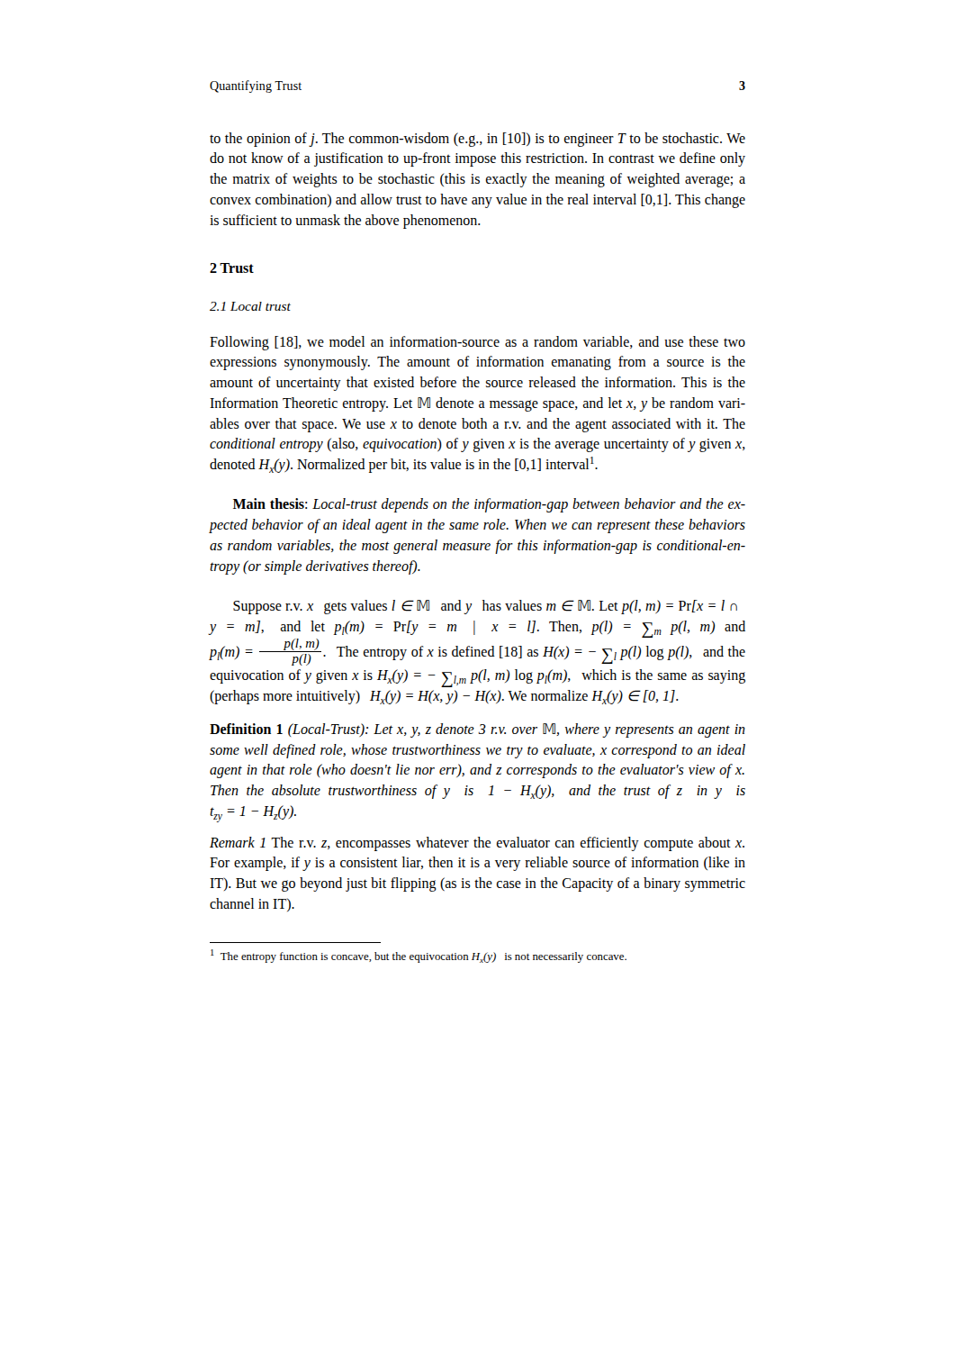Quantifying Trust 3
to the opinion of j. The common-wisdom (e.g., in [10]) is to engineer T to be stochastic. We do not know of a justification to up-front impose this restriction. In contrast we define only the matrix of weights to be stochastic (this is exactly the meaning of weighted average; a convex combination) and allow trust to have any value in the real interval [0,1]. This change is sufficient to unmask the above phenomenon.
2 Trust
2.1 Local trust
Following [18], we model an information-source as a random variable, and use these two expressions synonymously. The amount of information emanating from a source is the amount of uncertainty that existed before the source released the information. This is the Information Theoretic entropy. Let 𝕄 denote a message space, and let x, y be random variables over that space. We use x to denote both a r.v. and the agent associated with it. The conditional entropy (also, equivocation) of y given x is the average uncertainty of y given x, denoted Hx(y). Normalized per bit, its value is in the [0,1] interval1.
Main thesis: Local-trust depends on the information-gap between behavior and the expected behavior of an ideal agent in the same role. When we can represent these behaviors as random variables, the most general measure for this information-gap is conditional-entropy (or simple derivatives thereof).
Suppose r.v. x gets values l ∈ 𝕄 and y has values m ∈ 𝕄. Let p(l, m) = Pr[x = l ∩ y = m], and let pl(m) = Pr[y = m | x = l]. Then, p(l) = ∑m p(l, m) and pl(m) = p(l, m) p(l). The entropy of x is defined [18] as H(x) = − ∑l p(l) log p(l), and the equivocation of y given x is Hx(y) = − ∑l,m p(l, m) log pl(m), which is the same as saying (perhaps more intuitively) Hx(y) = H(x, y) − H(x). We normalize Hx(y) ∈ [0, 1].
Definition 1 (Local-Trust): Let x, y, z denote 3 r.v. over 𝕄, where y represents an agent in some well defined role, whose trustworthiness we try to evaluate, x correspond to an ideal agent in that role (who doesn't lie nor err), and z corresponds to the evaluator's view of x. Then the absolute trustworthiness of y is 1 − Hx(y), and the trust of z in y is tzy = 1 − Hz(y).
Remark 1 The r.v. z, encompasses whatever the evaluator can efficiently compute about x. For example, if y is a consistent liar, then it is a very reliable source of information (like in IT). But we go beyond just bit flipping (as is the case in the Capacity of a binary symmetric channel in IT).
1 The entropy function is concave, but the equivocation Hx(y) is not necessarily concave.